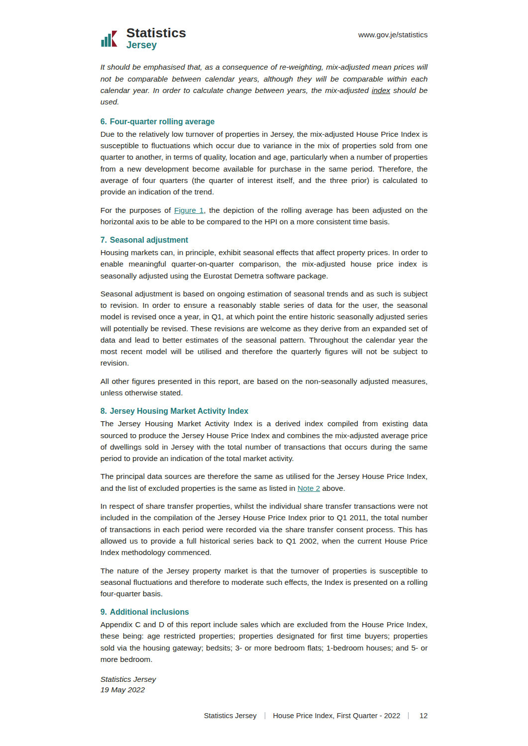Statistics
Jersey
www.gov.je/statistics
It should be emphasised that, as a consequence of re-weighting, mix-adjusted mean prices will not be comparable between calendar years, although they will be comparable within each calendar year. In order to calculate change between years, the mix-adjusted index should be used.
6. Four-quarter rolling average
Due to the relatively low turnover of properties in Jersey, the mix-adjusted House Price Index is susceptible to fluctuations which occur due to variance in the mix of properties sold from one quarter to another, in terms of quality, location and age, particularly when a number of properties from a new development become available for purchase in the same period. Therefore, the average of four quarters (the quarter of interest itself, and the three prior) is calculated to provide an indication of the trend.
For the purposes of Figure 1, the depiction of the rolling average has been adjusted on the horizontal axis to be able to be compared to the HPI on a more consistent time basis.
7. Seasonal adjustment
Housing markets can, in principle, exhibit seasonal effects that affect property prices. In order to enable meaningful quarter-on-quarter comparison, the mix-adjusted house price index is seasonally adjusted using the Eurostat Demetra software package.
Seasonal adjustment is based on ongoing estimation of seasonal trends and as such is subject to revision. In order to ensure a reasonably stable series of data for the user, the seasonal model is revised once a year, in Q1, at which point the entire historic seasonally adjusted series will potentially be revised. These revisions are welcome as they derive from an expanded set of data and lead to better estimates of the seasonal pattern. Throughout the calendar year the most recent model will be utilised and therefore the quarterly figures will not be subject to revision.
All other figures presented in this report, are based on the non-seasonally adjusted measures, unless otherwise stated.
8. Jersey Housing Market Activity Index
The Jersey Housing Market Activity Index is a derived index compiled from existing data sourced to produce the Jersey House Price Index and combines the mix-adjusted average price of dwellings sold in Jersey with the total number of transactions that occurs during the same period to provide an indication of the total market activity.
The principal data sources are therefore the same as utilised for the Jersey House Price Index, and the list of excluded properties is the same as listed in Note 2 above.
In respect of share transfer properties, whilst the individual share transfer transactions were not included in the compilation of the Jersey House Price Index prior to Q1 2011, the total number of transactions in each period were recorded via the share transfer consent process. This has allowed us to provide a full historical series back to Q1 2002, when the current House Price Index methodology commenced.
The nature of the Jersey property market is that the turnover of properties is susceptible to seasonal fluctuations and therefore to moderate such effects, the Index is presented on a rolling four-quarter basis.
9. Additional inclusions
Appendix C and D of this report include sales which are excluded from the House Price Index, these being: age restricted properties; properties designated for first time buyers; properties sold via the housing gateway; bedsits; 3- or more bedroom flats; 1-bedroom houses; and 5- or more bedroom.
Statistics Jersey
19 May 2022
Statistics Jersey House Price Index, First Quarter - 2022 12